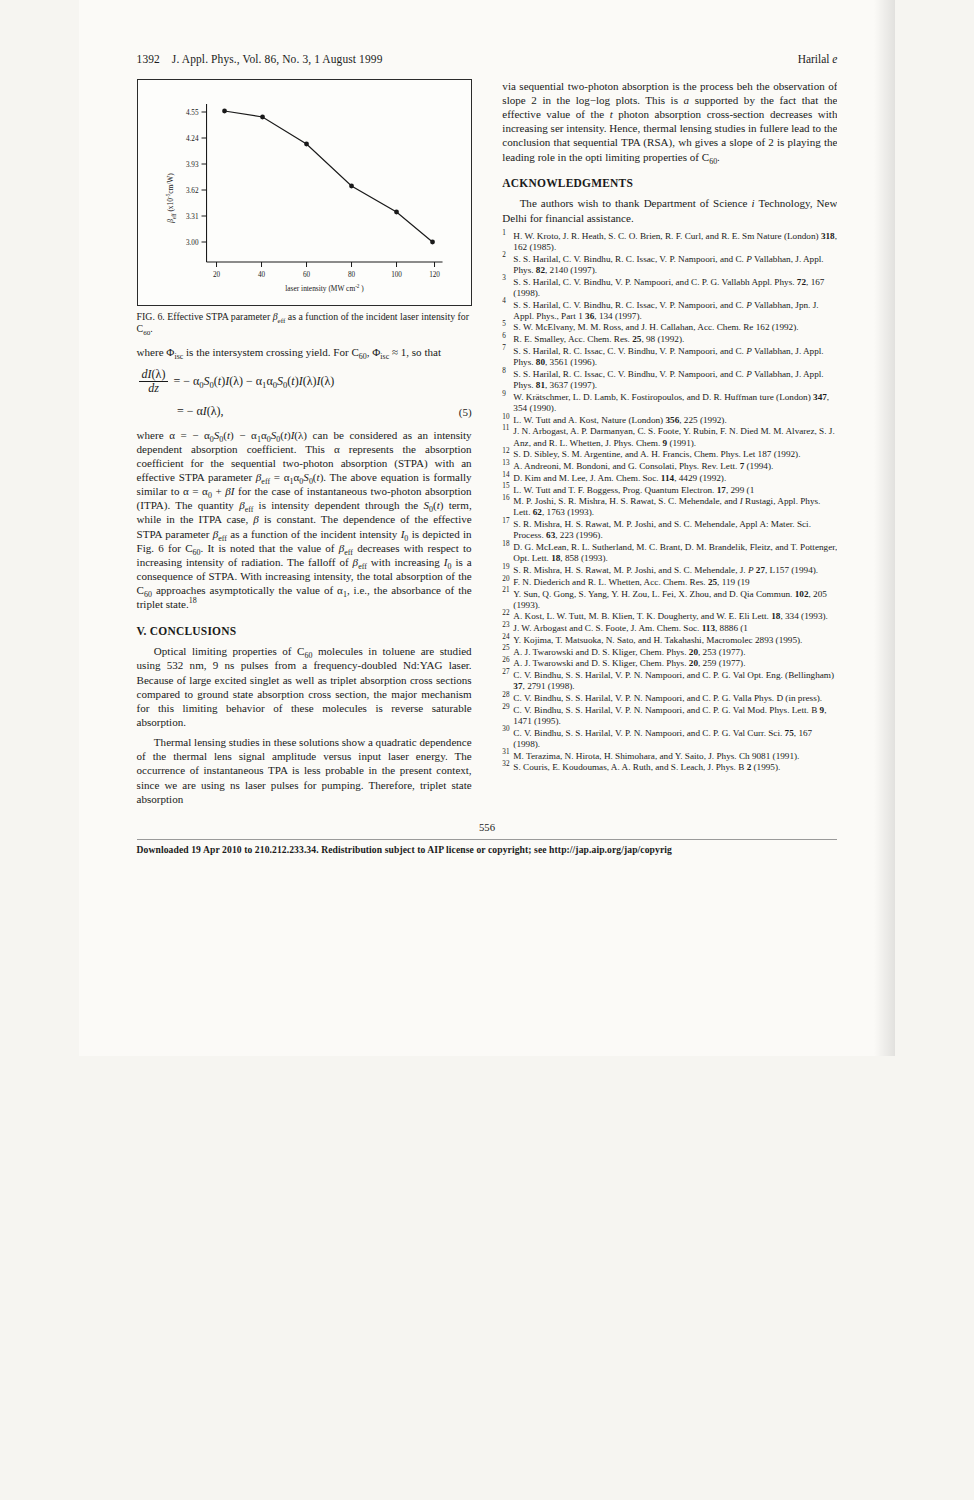1392 J. Appl. Phys., Vol. 86, No. 3, 1 August 1999
Harilal e
4.55 4.24 3.93 3.62 3.31 3.00 20 40 60 80 100 120 laser intensity (MW cm-2 ) βeff (x10-5cm/W)
FIG. 6. Effective STPA parameter βeff as a function of the incident laser intensity for C60.
where Φisc is the intersystem crossing yield. For C60, Φisc ≈ 1, so that
dI(λ) dz = − α0S0(t)I(λ) − α1α0S0(t)I(λ)I(λ)
= − αI(λ),
(5)
where α = − α0S0(t) − α1α0S0(t)I(λ) can be considered as an intensity dependent absorption coefficient. This α represents the absorption coefficient for the sequential two-photon absorption (STPA) with an effective STPA parameter βeff = α1α0S0(t). The above equation is formally similar to α = α0 + βI for the case of instantaneous two-photon absorption (ITPA). The quantity βeff is intensity dependent through the S0(t) term, while in the ITPA case, β is constant. The dependence of the effective STPA parameter βeff as a function of the incident intensity I0 is depicted in Fig. 6 for C60. It is noted that the value of βeff decreases with respect to increasing intensity of radiation. The falloff of βeff with increasing I0 is a consequence of STPA. With increasing intensity, the total absorption of the C60 approaches asymptotically the value of α1, i.e., the absorbance of the triplet state.18
V. CONCLUSIONS
Optical limiting properties of C60 molecules in toluene are studied using 532 nm, 9 ns pulses from a frequency-doubled Nd:YAG laser. Because of large excited singlet as well as triplet absorption cross sections compared to ground state absorption cross section, the major mechanism for this limiting behavior of these molecules is reverse saturable absorption.
Thermal lensing studies in these solutions show a quadratic dependence of the thermal lens signal amplitude versus input laser energy. The occurrence of instantaneous TPA is less probable in the present context, since we are using ns laser pulses for pumping. Therefore, triplet state absorption
via sequential two-photon absorption is the process beh the observation of slope 2 in the log−log plots. This is a supported by the fact that the effective value of the t photon absorption cross-section decreases with increasing ser intensity. Hence, thermal lensing studies in fullere lead to the conclusion that sequential TPA (RSA), wh gives a slope of 2 is playing the leading role in the opti limiting properties of C60.
ACKNOWLEDGMENTS
The authors wish to thank Department of Science i Technology, New Delhi for financial assistance.
H. W. Kroto, J. R. Heath, S. C. O. Brien, R. F. Curl, and R. E. Sm Nature (London) 318, 162 (1985).
S. S. Harilal, C. V. Bindhu, R. C. Issac, V. P. Nampoori, and C. P Vallabhan, J. Appl. Phys. 82, 2140 (1997).
S. S. Harilal, C. V. Bindhu, V. P. Nampoori, and C. P. G. Vallabh Appl. Phys. 72, 167 (1998).
S. S. Harilal, C. V. Bindhu, R. C. Issac, V. P. Nampoori, and C. P Vallabhan, Jpn. J. Appl. Phys., Part 1 36, 134 (1997).
S. W. McElvany, M. M. Ross, and J. H. Callahan, Acc. Chem. Re 162 (1992).
R. E. Smalley, Acc. Chem. Res. 25, 98 (1992).
S. S. Harilal, R. C. Issac, C. V. Bindhu, V. P. Nampoori, and C. P Vallabhan, J. Appl. Phys. 80, 3561 (1996).
S. S. Harilal, R. C. Issac, C. V. Bindhu, V. P. Nampoori, and C. P Vallabhan, J. Appl. Phys. 81, 3637 (1997).
W. Krätschmer, L. D. Lamb, K. Fostiropoulos, and D. R. Huffman ture (London) 347, 354 (1990).
L. W. Tutt and A. Kost, Nature (London) 356, 225 (1992).
J. N. Arbogast, A. P. Darmanyan, C. S. Foote, Y. Rubin, F. N. Died M. M. Alvarez, S. J. Anz, and R. L. Whetten, J. Phys. Chem. 9 (1991).
S. D. Sibley, S. M. Argentine, and A. H. Francis, Chem. Phys. Let 187 (1992).
A. Andreoni, M. Bondoni, and G. Consolati, Phys. Rev. Lett. 7 (1994).
D. Kim and M. Lee, J. Am. Chem. Soc. 114, 4429 (1992).
L. W. Tutt and T. F. Boggess, Prog. Quantum Electron. 17, 299 (1
M. P. Joshi, S. R. Mishra, H. S. Rawat, S. C. Mehendale, and I Rustagi, Appl. Phys. Lett. 62, 1763 (1993).
S. R. Mishra, H. S. Rawat, M. P. Joshi, and S. C. Mehendale, Appl A: Mater. Sci. Process. 63, 223 (1996).
D. G. McLean, R. L. Sutherland, M. C. Brant, D. M. Brandelik, Fleitz, and T. Pottenger, Opt. Lett. 18, 858 (1993).
S. R. Mishra, H. S. Rawat, M. P. Joshi, and S. C. Mehendale, J. P 27, L157 (1994).
F. N. Diederich and R. L. Whetten, Acc. Chem. Res. 25, 119 (19
Y. Sun, Q. Gong, S. Yang, Y. H. Zou, L. Fei, X. Zhou, and D. Qia Commun. 102, 205 (1993).
A. Kost, L. W. Tutt, M. B. Klien, T. K. Dougherty, and W. E. Eli Lett. 18, 334 (1993).
J. W. Arbogast and C. S. Foote, J. Am. Chem. Soc. 113, 8886 (1
Y. Kojima, T. Matsuoka, N. Sato, and H. Takahashi, Macromolec 2893 (1995).
A. J. Twarowski and D. S. Kliger, Chem. Phys. 20, 253 (1977).
A. J. Twarowski and D. S. Kliger, Chem. Phys. 20, 259 (1977).
C. V. Bindhu, S. S. Harilal, V. P. N. Nampoori, and C. P. G. Val Opt. Eng. (Bellingham) 37, 2791 (1998).
C. V. Bindhu, S. S. Harilal, V. P. N. Nampoori, and C. P. G. Valla Phys. D (in press).
C. V. Bindhu, S. S. Harilal, V. P. N. Nampoori, and C. P. G. Val Mod. Phys. Lett. B 9, 1471 (1995).
C. V. Bindhu, S. S. Harilal, V. P. N. Nampoori, and C. P. G. Val Curr. Sci. 75, 167 (1998).
M. Terazima, N. Hirota, H. Shimohara, and Y. Saito, J. Phys. Ch 9081 (1991).
S. Couris, E. Koudoumas, A. A. Ruth, and S. Leach, J. Phys. B 2 (1995).
556
Downloaded 19 Apr 2010 to 210.212.233.34. Redistribution subject to AIP license or copyright; see http://jap.aip.org/jap/copyrig